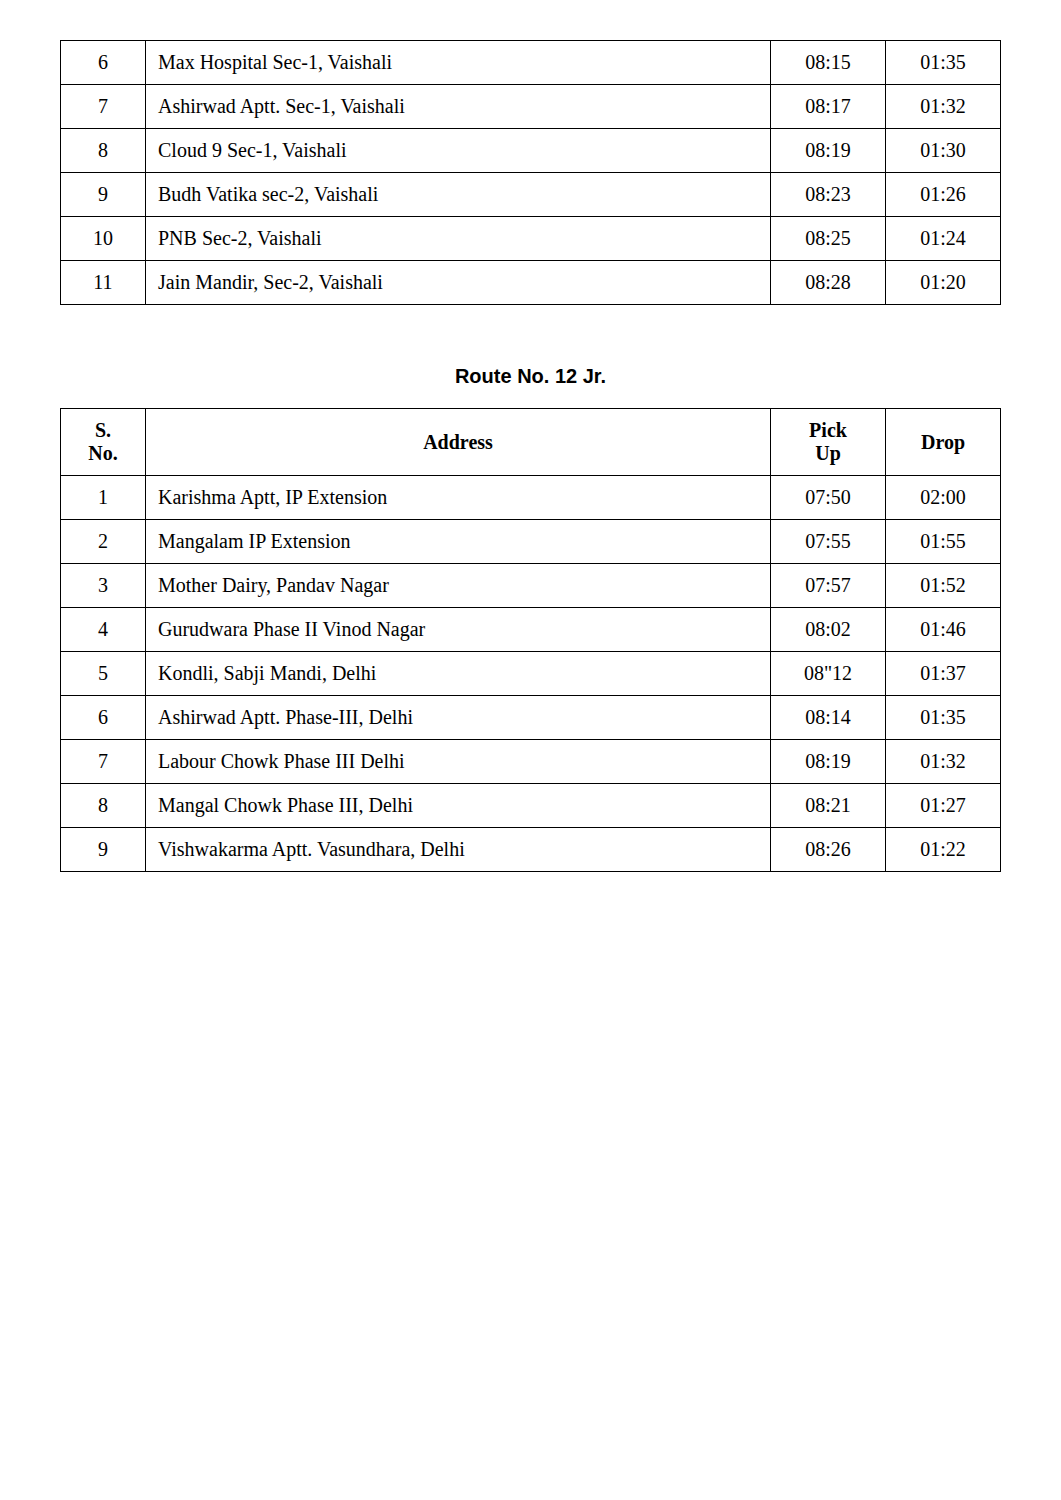| 6 | Max Hospital Sec-1, Vaishali | 08:15 | 01:35 |
| 7 | Ashirwad Aptt. Sec-1, Vaishali | 08:17 | 01:32 |
| 8 | Cloud 9 Sec-1, Vaishali | 08:19 | 01:30 |
| 9 | Budh Vatika sec-2, Vaishali | 08:23 | 01:26 |
| 10 | PNB Sec-2, Vaishali | 08:25 | 01:24 |
| 11 | Jain Mandir, Sec-2, Vaishali | 08:28 | 01:20 |
Route No. 12 Jr.
| S. No. | Address | Pick Up | Drop |
| --- | --- | --- | --- |
| 1 | Karishma Aptt, IP Extension | 07:50 | 02:00 |
| 2 | Mangalam IP Extension | 07:55 | 01:55 |
| 3 | Mother Dairy, Pandav Nagar | 07:57 | 01:52 |
| 4 | Gurudwara Phase II Vinod Nagar | 08:02 | 01:46 |
| 5 | Kondli, Sabji Mandi, Delhi | 08"12 | 01:37 |
| 6 | Ashirwad Aptt. Phase-III, Delhi | 08:14 | 01:35 |
| 7 | Labour Chowk Phase III Delhi | 08:19 | 01:32 |
| 8 | Mangal Chowk Phase III, Delhi | 08:21 | 01:27 |
| 9 | Vishwakarma Aptt. Vasundhara, Delhi | 08:26 | 01:22 |